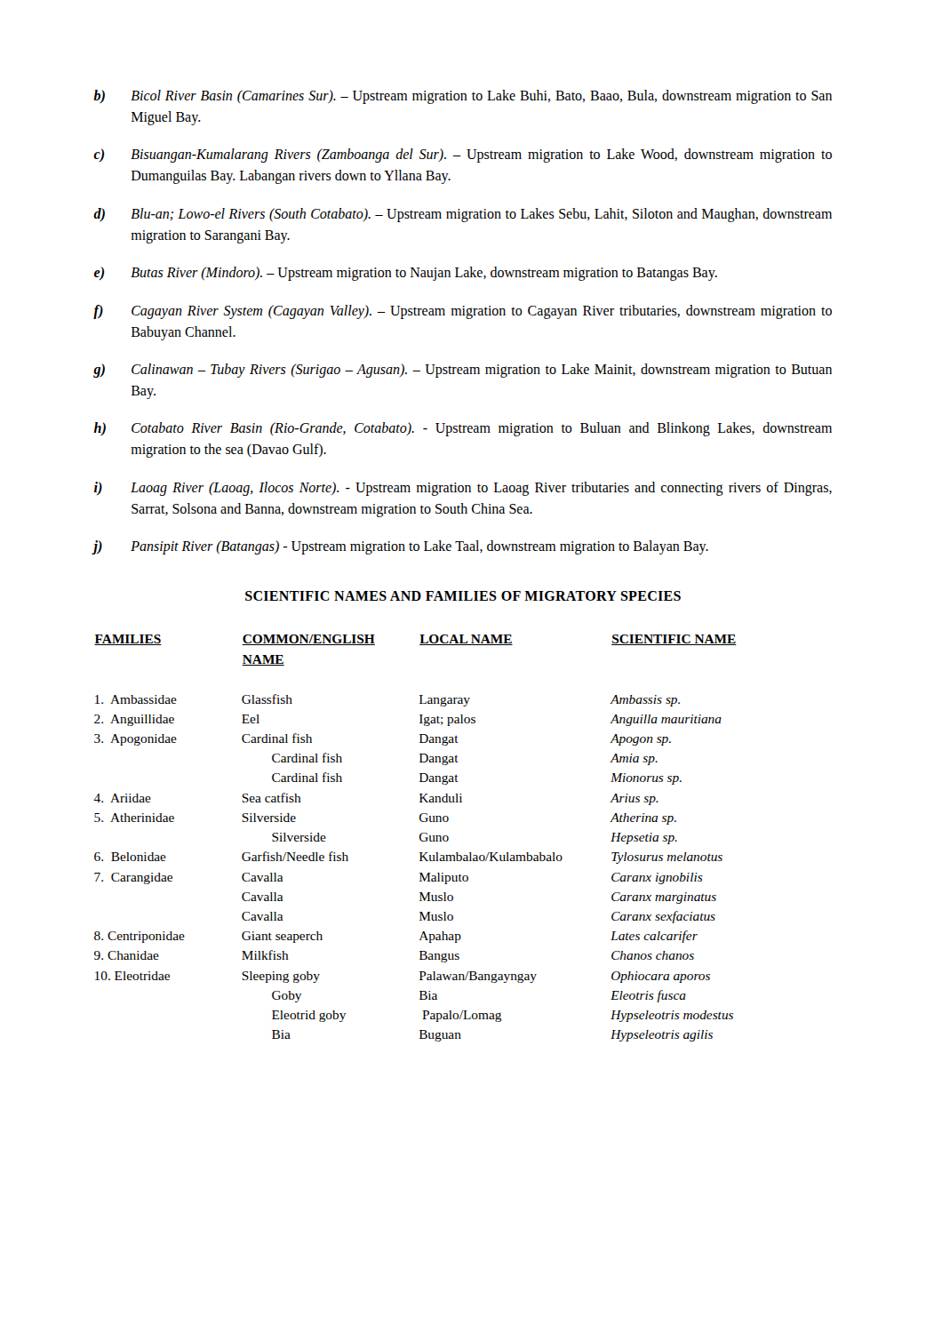b) Bicol River Basin (Camarines Sur). – Upstream migration to Lake Buhi, Bato, Baao, Bula, downstream migration to San Miguel Bay.
c) Bisuangan-Kumalarang Rivers (Zamboanga del Sur). – Upstream migration to Lake Wood, downstream migration to Dumanguilas Bay. Labangan rivers down to Yllana Bay.
d) Blu-an; Lowo-el Rivers (South Cotabato). – Upstream migration to Lakes Sebu, Lahit, Siloton and Maughan, downstream migration to Sarangani Bay.
e) Butas River (Mindoro). – Upstream migration to Naujan Lake, downstream migration to Batangas Bay.
f) Cagayan River System (Cagayan Valley). – Upstream migration to Cagayan River tributaries, downstream migration to Babuyan Channel.
g) Calinawan – Tubay Rivers (Surigao – Agusan). – Upstream migration to Lake Mainit, downstream migration to Butuan Bay.
h) Cotabato River Basin (Rio-Grande, Cotabato). - Upstream migration to Buluan and Blinkong Lakes, downstream migration to the sea (Davao Gulf).
i) Laoag River (Laoag, Ilocos Norte). - Upstream migration to Laoag River tributaries and connecting rivers of Dingras, Sarrat, Solsona and Banna, downstream migration to South China Sea.
j) Pansipit River (Batangas) - Upstream migration to Lake Taal, downstream migration to Balayan Bay.
SCIENTIFIC NAMES AND FAMILIES OF MIGRATORY SPECIES
| FAMILIES | COMMON/ENGLISH NAME | LOCAL NAME | SCIENTIFIC NAME |
| --- | --- | --- | --- |
| 1. Ambassidae | Glassfish | Langaray | Ambassis sp. |
| 2. Anguillidae | Eel | Igat; palos | Anguilla mauritiana |
| 3. Apogonidae | Cardinal fish | Dangat | Apogon sp. |
| | Cardinal fish | Dangat | Amia sp. |
| | Cardinal fish | Dangat | Mionorus sp. |
| 4. Ariidae | Sea catfish | Kanduli | Arius sp. |
| 5. Atherinidae | Silverside | Guno | Atherina sp. |
| | Silverside | Guno | Hepsetia sp. |
| 6. Belonidae | Garfish/Needle fish | Kulambalao/Kulambabalo | Tylosurus melanotus |
| 7. Carangidae | Cavalla | Maliputo | Caranx ignobilis |
| | Cavalla | Muslo | Caranx marginatus |
| | Cavalla | Muslo | Caranx sexfaciatus |
| 8. Centriponidae | Giant seaperch | Apahap | Lates calcarifer |
| 9. Chanidae | Milkfish | Bangus | Chanos chanos |
| 10. Eleotridae | Sleeping goby | Palawan/Bangayngay | Ophiocara aporos |
| | Goby | Bia | Eleotris fusca |
| | Eleotrid goby | Papalo/Lomag | Hypseleotris modestus |
| | Bia | Buguan | Hypseleotris agilis |